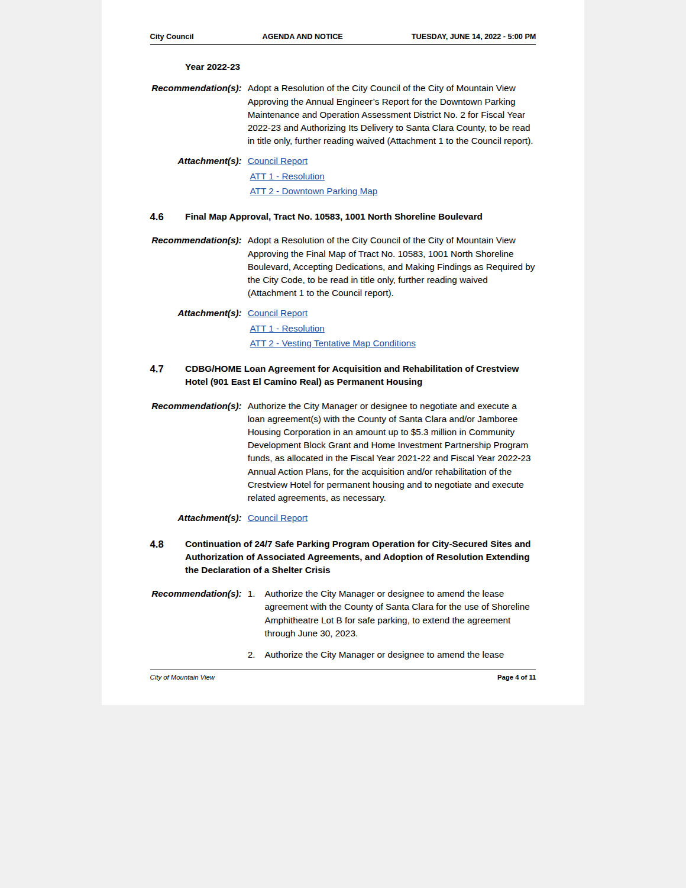City Council
AGENDA AND NOTICE
TUESDAY, JUNE 14, 2022 - 5:00 PM
Year 2022-23
Recommendation(s):
Adopt a Resolution of the City Council of the City of Mountain View Approving the Annual Engineer’s Report for the Downtown Parking Maintenance and Operation Assessment District No. 2 for Fiscal Year 2022-23 and Authorizing Its Delivery to Santa Clara County, to be read in title only, further reading waived (Attachment 1 to the Council report).
Attachment(s):
Council Report ATT 1 - Resolution ATT 2 - Downtown Parking Map
4.6
Final Map Approval, Tract No. 10583, 1001 North Shoreline Boulevard
Recommendation(s):
Adopt a Resolution of the City Council of the City of Mountain View Approving the Final Map of Tract No. 10583, 1001 North Shoreline Boulevard, Accepting Dedications, and Making Findings as Required by the City Code, to be read in title only, further reading waived (Attachment 1 to the Council report).
Attachment(s):
Council Report ATT 1 - Resolution ATT 2 - Vesting Tentative Map Conditions
4.7
CDBG/HOME Loan Agreement for Acquisition and Rehabilitation of Crestview Hotel (901 East El Camino Real) as Permanent Housing
Recommendation(s):
Authorize the City Manager or designee to negotiate and execute a loan agreement(s) with the County of Santa Clara and/or Jamboree Housing Corporation in an amount up to $5.3 million in Community Development Block Grant and Home Investment Partnership Program funds, as allocated in the Fiscal Year 2021-22 and Fiscal Year 2022-23 Annual Action Plans, for the acquisition and/or rehabilitation of the Crestview Hotel for permanent housing and to negotiate and execute related agreements, as necessary.
Attachment(s):
Council Report
4.8
Continuation of 24/7 Safe Parking Program Operation for City-Secured Sites and Authorization of Associated Agreements, and Adoption of Resolution Extending the Declaration of a Shelter Crisis
Recommendation(s):
1.
Authorize the City Manager or designee to amend the lease agreement with the County of Santa Clara for the use of Shoreline Amphitheatre Lot B for safe parking, to extend the agreement through June 30, 2023.
2.
Authorize the City Manager or designee to amend the lease
City of Mountain View
Page 4 of 11